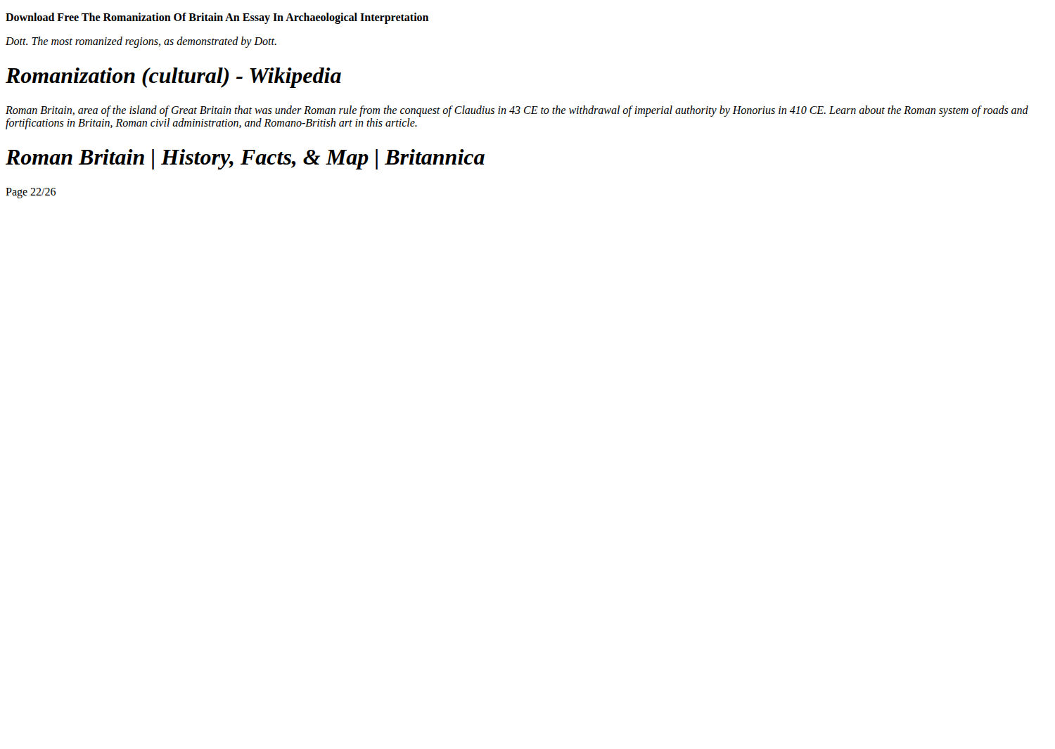Download Free The Romanization Of Britain An Essay In Archaeological Interpretation
Dott. The most romanized regions, as demonstrated by Dott.
Romanization (cultural) - Wikipedia
Roman Britain, area of the island of Great Britain that was under Roman rule from the conquest of Claudius in 43 CE to the withdrawal of imperial authority by Honorius in 410 CE. Learn about the Roman system of roads and fortifications in Britain, Roman civil administration, and Romano-British art in this article.
Roman Britain | History, Facts, & Map | Britannica
Page 22/26